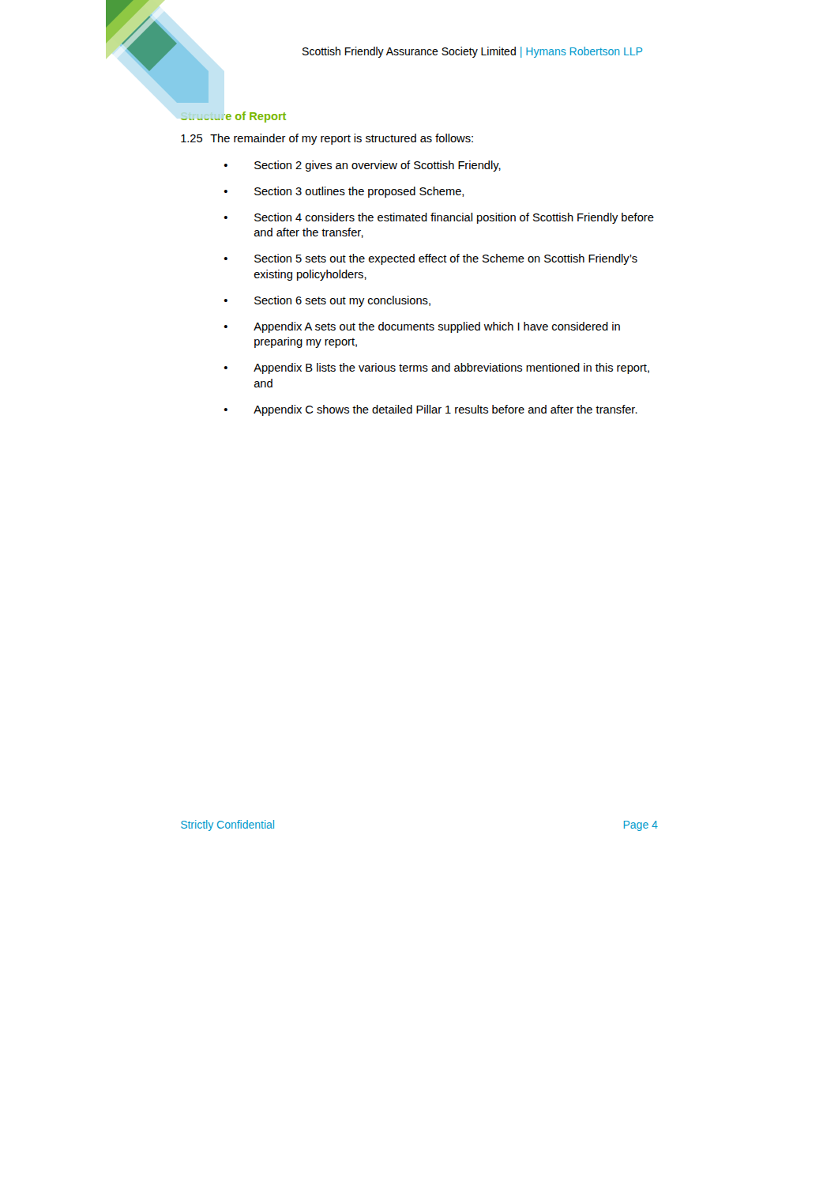Scottish Friendly Assurance Society Limited|Hymans Robertson LLP
Structure of Report
1.25
The remainder of my report is structured as follows:
Section 2 gives an overview of Scottish Friendly,
Section 3 outlines the proposed Scheme,
Section 4 considers the estimated financial position of Scottish Friendly before and after the transfer,
Section 5 sets out the expected effect of the Scheme on Scottish Friendly’s existing policyholders,
Section 6 sets out my conclusions,
Appendix A sets out the documents supplied which I have considered in preparing my report,
Appendix B lists the various terms and abbreviations mentioned in this report, and
Appendix C shows the detailed Pillar 1 results before and after the transfer.
Strictly Confidential Page 4